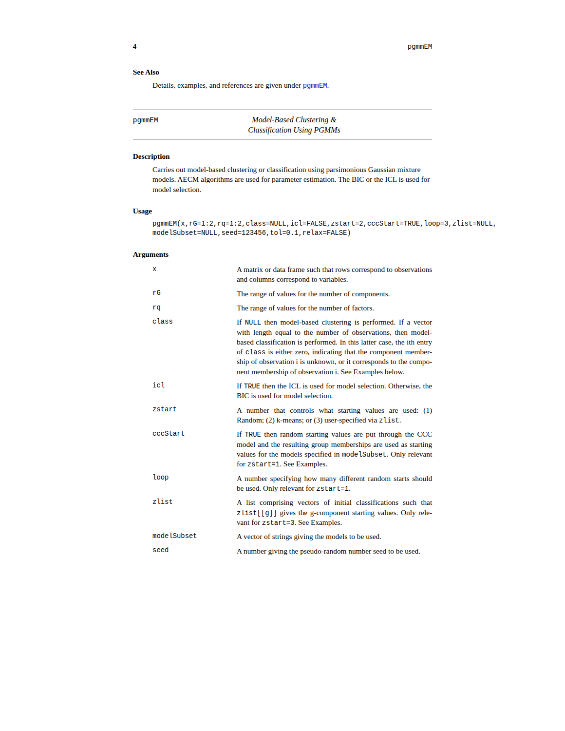4 pgmmEM
See Also
Details, examples, and references are given under pgmmEM.
pgmmEM
Model-Based Clustering & Classification Using PGMMs
Description
Carries out model-based clustering or classification using parsimonious Gaussian mixture models. AECM algorithms are used for parameter estimation. The BIC or the ICL is used for model selection.
Usage
pgmmEM(x,rG=1:2,rq=1:2,class=NULL,icl=FALSE,zstart=2,cccStart=TRUE,loop=3,zlist=NULL,
modelSubset=NULL,seed=123456,tol=0.1,relax=FALSE)
Arguments
| x | A matrix or data frame such that rows correspond to observations and columns correspond to variables. |
| rG | The range of values for the number of components. |
| rq | The range of values for the number of factors. |
| class | If NULL then model-based clustering is performed. If a vector with length equal to the number of observations, then model-based classification is performed. In this latter case, the ith entry of class is either zero, indicating that the component membership of observation i is unknown, or it corresponds to the component membership of observation i. See Examples below. |
| icl | If TRUE then the ICL is used for model selection. Otherwise, the BIC is used for model selection. |
| zstart | A number that controls what starting values are used: (1) Random; (2) k-means; or (3) user-specified via zlist . |
| cccStart | If TRUE then random starting values are put through the CCC model and the resulting group memberships are used as starting values for the models specified in modelSubset . Only relevant for zstart=1 . See Examples. |
| loop | A number specifying how many different random starts should be used. Only relevant for zstart=1 . |
| zlist | A list comprising vectors of initial classifications such that zlist[[g]] gives the g-component starting values. Only relevant for zstart=3 . See Examples. |
| modelSubset | A vector of strings giving the models to be used. |
| seed | A number giving the pseudo-random number seed to be used. |